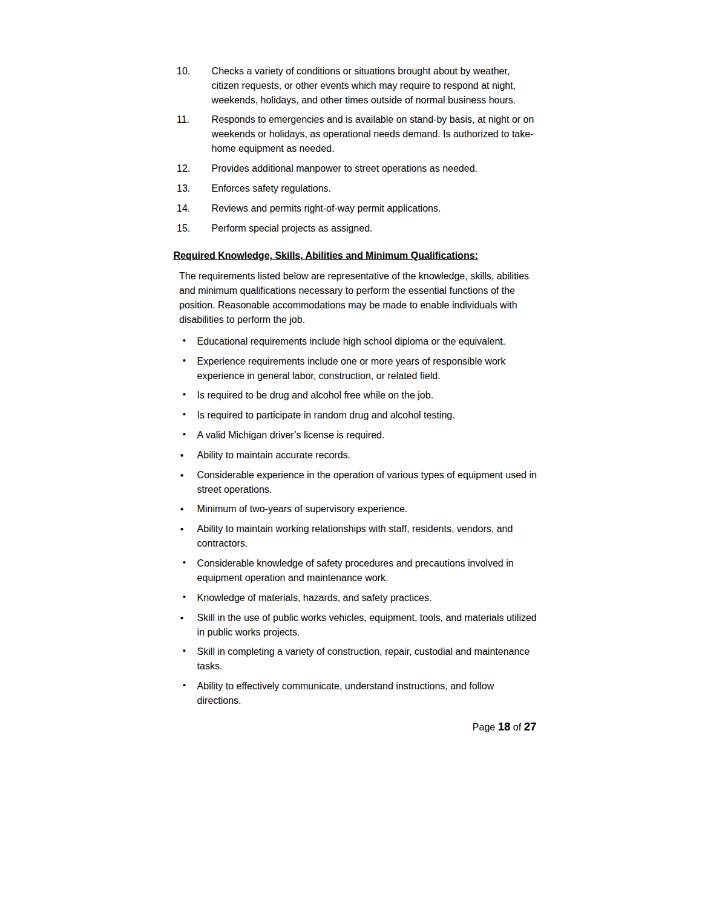10. Checks a variety of conditions or situations brought about by weather, citizen requests, or other events which may require to respond at night, weekends, holidays, and other times outside of normal business hours.
11. Responds to emergencies and is available on stand-by basis, at night or on weekends or holidays, as operational needs demand. Is authorized to take-home equipment as needed.
12. Provides additional manpower to street operations as needed.
13. Enforces safety regulations.
14. Reviews and permits right-of-way permit applications.
15. Perform special projects as assigned.
Required Knowledge, Skills, Abilities and Minimum Qualifications:
The requirements listed below are representative of the knowledge, skills, abilities and minimum qualifications necessary to perform the essential functions of the position. Reasonable accommodations may be made to enable individuals with disabilities to perform the job.
Educational requirements include high school diploma or the equivalent.
Experience requirements include one or more years of responsible work experience in general labor, construction, or related field.
Is required to be drug and alcohol free while on the job.
Is required to participate in random drug and alcohol testing.
A valid Michigan driver’s license is required.
Ability to maintain accurate records.
Considerable experience in the operation of various types of equipment used in street operations.
Minimum of two-years of supervisory experience.
Ability to maintain working relationships with staff, residents, vendors, and contractors.
Considerable knowledge of safety procedures and precautions involved in equipment operation and maintenance work.
Knowledge of materials, hazards, and safety practices.
Skill in the use of public works vehicles, equipment, tools, and materials utilized in public works projects.
Skill in completing a variety of construction, repair, custodial and maintenance tasks.
Ability to effectively communicate, understand instructions, and follow directions.
Page 18 of 27